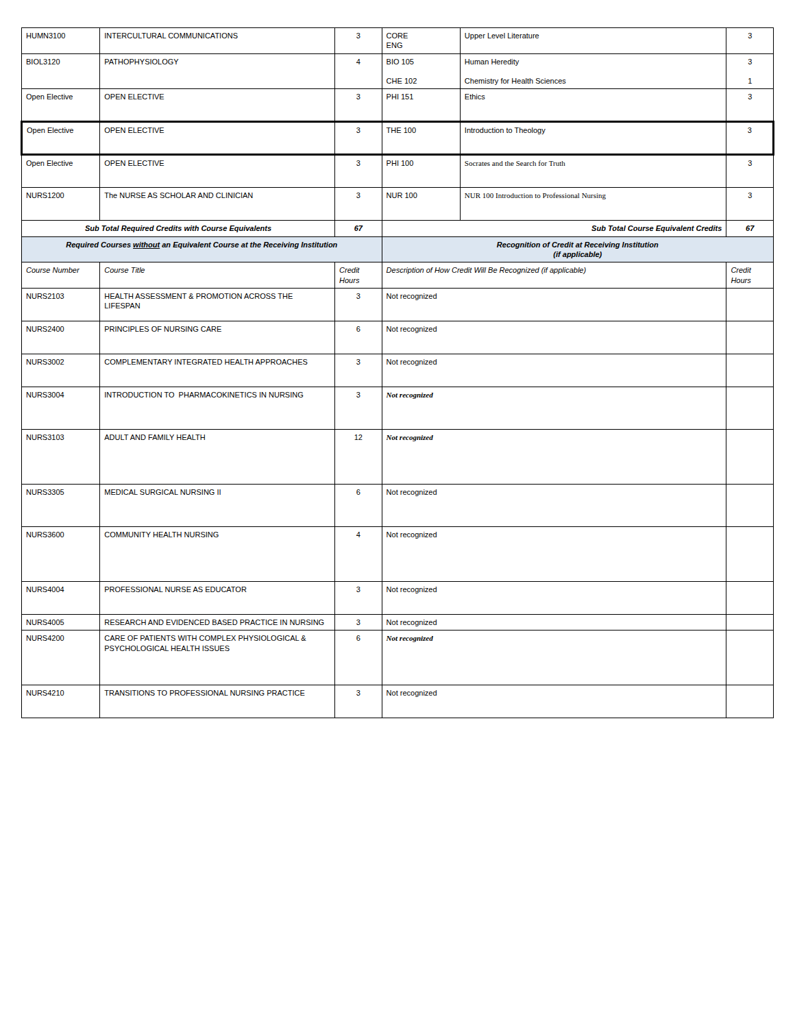| HUMN3100 | INTERCULTURAL COMMUNICATIONS | 3 | CORE ENG | Upper Level Literature | 3 |
| BIOL3120 | PATHOPHYSIOLOGY | 4 | BIO 105 CHE 102 | Human Heredity Chemistry for Health Sciences | 3 1 |
| Open Elective | OPEN ELECTIVE | 3 | PHI 151 | Ethics | 3 |
| Open Elective | OPEN ELECTIVE | 3 | THE 100 | Introduction to Theology | 3 |
| Open Elective | OPEN ELECTIVE | 3 | PHI 100 | Socrates and the Search for Truth | 3 |
| NURS1200 | The NURSE AS SCHOLAR AND CLINICIAN | 3 | NUR 100 | NUR 100 Introduction to Professional Nursing | 3 |
| Sub Total Required Credits with Course Equivalents | 67 | Sub Total Course Equivalent Credits | 67 |
| Required Courses without an Equivalent Course at the Receiving Institution | Recognition of Credit at Receiving Institution (if applicable) |
| Course Number | Course Title | Credit Hours | Description of How Credit Will Be Recognized (if applicable) | Credit Hours |
| NURS2103 | HEALTH ASSESSMENT & PROMOTION ACROSS THE LIFESPAN | 3 | Not recognized | |
| NURS2400 | PRINCIPLES OF NURSING CARE | 6 | Not recognized | |
| NURS3002 | COMPLEMENTARY INTEGRATED HEALTH APPROACHES | 3 | Not recognized | |
| NURS3004 | INTRODUCTION TO PHARMACOKINETICS IN NURSING | 3 | Not recognized | |
| NURS3103 | ADULT AND FAMILY HEALTH | 12 | Not recognized | |
| NURS3305 | MEDICAL SURGICAL NURSING II | 6 | Not recognized | |
| NURS3600 | COMMUNITY HEALTH NURSING | 4 | Not recognized | |
| NURS4004 | PROFESSIONAL NURSE AS EDUCATOR | 3 | Not recognized | |
| NURS4005 | RESEARCH AND EVIDENCED BASED PRACTICE IN NURSING | 3 | Not recognized | |
| NURS4200 | CARE OF PATIENTS WITH COMPLEX PHYSIOLOGICAL & PSYCHOLOGICAL HEALTH ISSUES | 6 | Not recognized | |
| NURS4210 | TRANSITIONS TO PROFESSIONAL NURSING PRACTICE | 3 | Not recognized | |